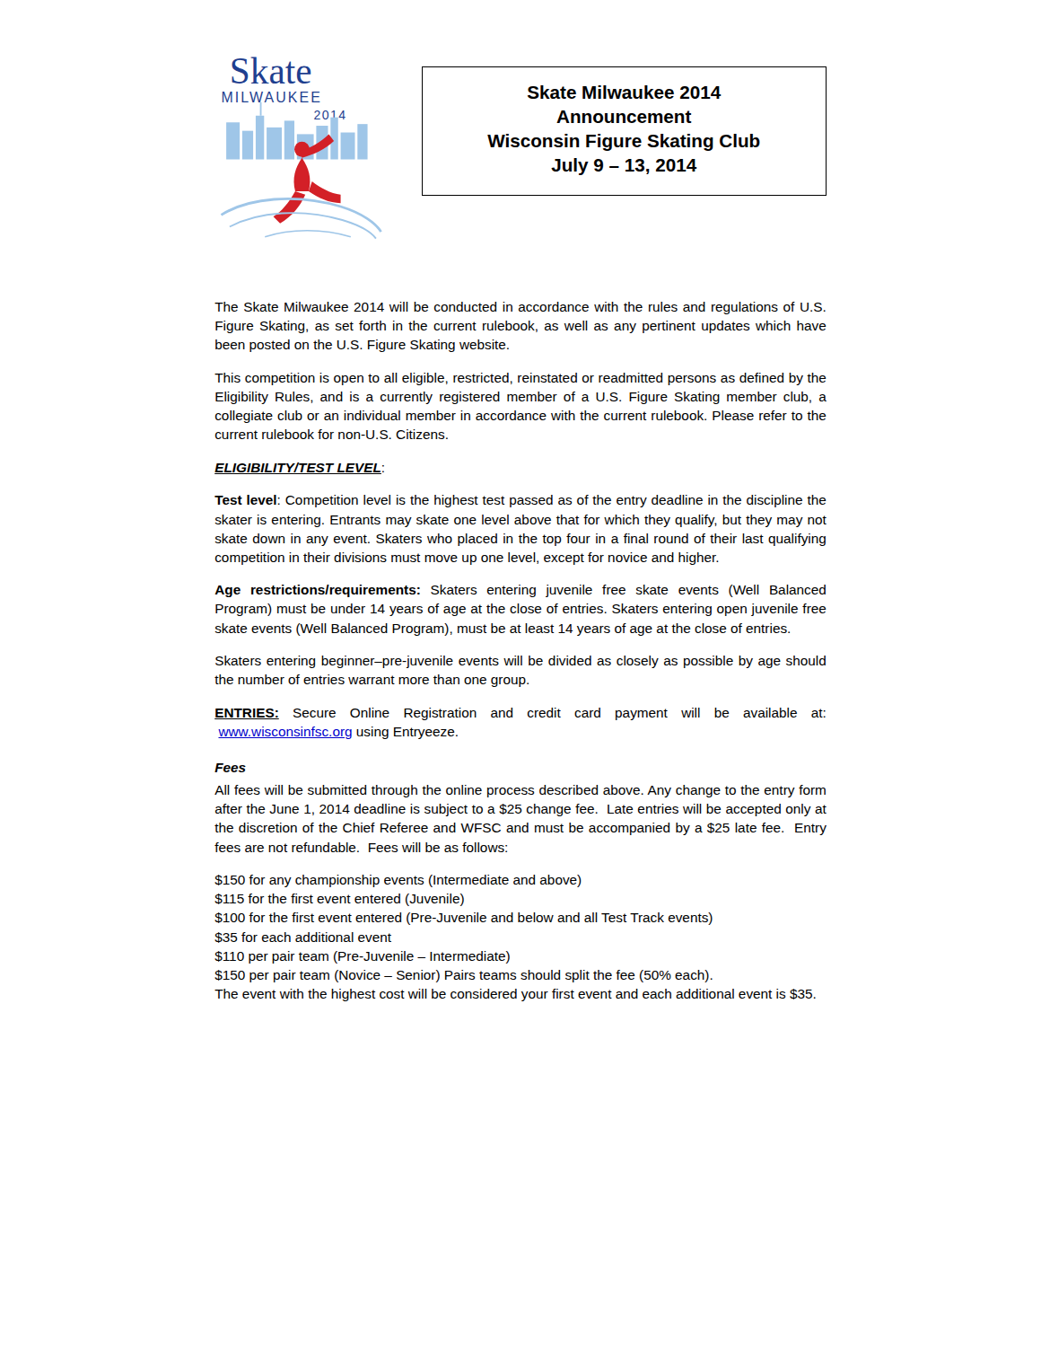Skate MILWAUKEE 2014
Skate Milwaukee 2014
Announcement
Wisconsin Figure Skating Club
July 9 – 13, 2014
The Skate Milwaukee 2014 will be conducted in accordance with the rules and regulations of U.S. Figure Skating, as set forth in the current rulebook, as well as any pertinent updates which have been posted on the U.S. Figure Skating website.
This competition is open to all eligible, restricted, reinstated or readmitted persons as defined by the Eligibility Rules, and is a currently registered member of a U.S. Figure Skating member club, a collegiate club or an individual member in accordance with the current rulebook. Please refer to the current rulebook for non-U.S. Citizens.
ELIGIBILITY/TEST LEVEL:
Test level: Competition level is the highest test passed as of the entry deadline in the discipline the skater is entering. Entrants may skate one level above that for which they qualify, but they may not skate down in any event. Skaters who placed in the top four in a final round of their last qualifying competition in their divisions must move up one level, except for novice and higher.
Age restrictions/requirements: Skaters entering juvenile free skate events (Well Balanced Program) must be under 14 years of age at the close of entries. Skaters entering open juvenile free skate events (Well Balanced Program), must be at least 14 years of age at the close of entries.
Skaters entering beginner–pre-juvenile events will be divided as closely as possible by age should the number of entries warrant more than one group.
ENTRIES: Secure Online Registration and credit card payment will be available at: www.wisconsinfsc.org using Entryeeze.
Fees
All fees will be submitted through the online process described above. Any change to the entry form after the June 1, 2014 deadline is subject to a $25 change fee. Late entries will be accepted only at the discretion of the Chief Referee and WFSC and must be accompanied by a $25 late fee. Entry fees are not refundable. Fees will be as follows:
$150 for any championship events (Intermediate and above)
$115 for the first event entered (Juvenile)
$100 for the first event entered (Pre-Juvenile and below and all Test Track events)
$35 for each additional event
$110 per pair team (Pre-Juvenile – Intermediate)
$150 per pair team (Novice – Senior) Pairs teams should split the fee (50% each).
The event with the highest cost will be considered your first event and each additional event is $35.